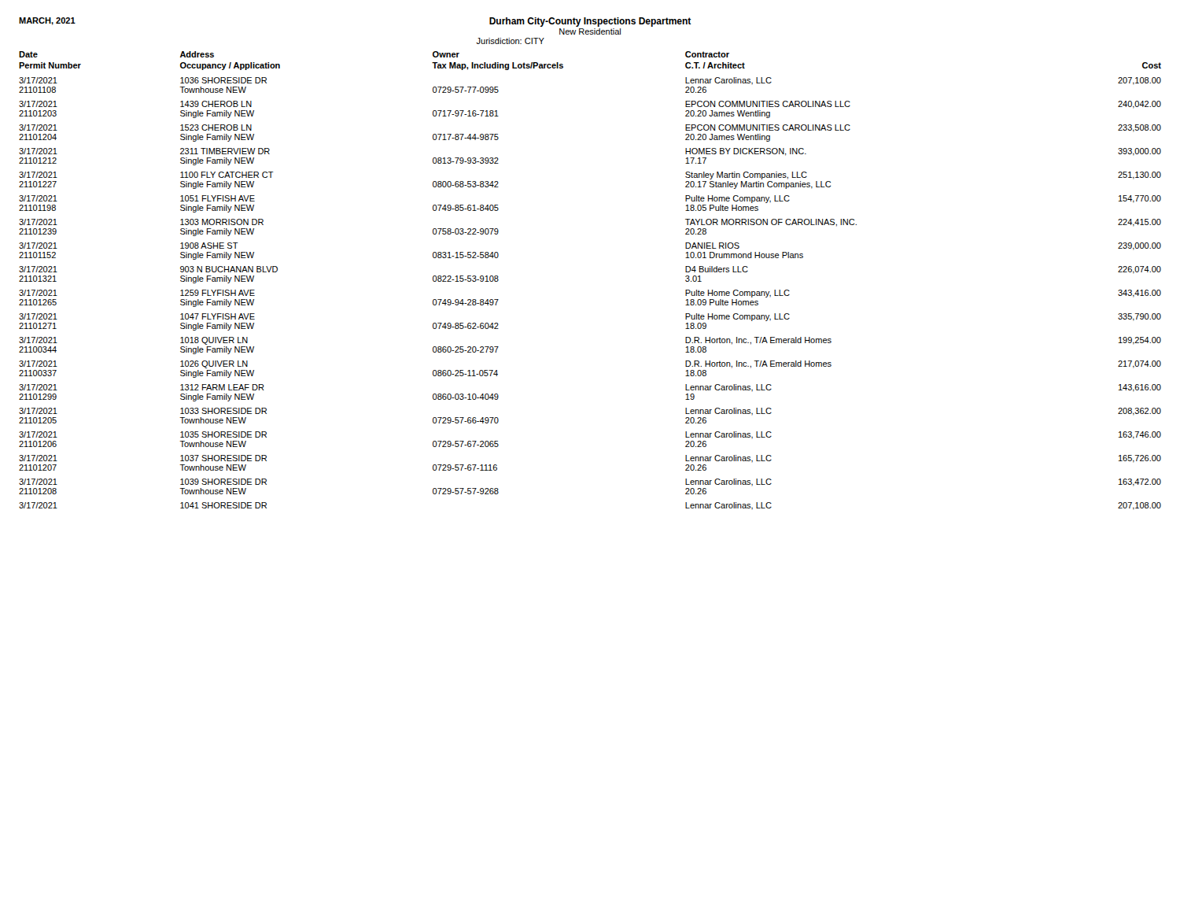| MARCH, 2021 | Durham City-County Inspections Department New Residential Jurisdiction: CITY | |
| Date | Address | Owner | Contractor | |
| --- | --- | --- | --- | --- |
| Permit Number | Occupancy / Application | Tax Map, Including Lots/Parcels | C.T. / Architect | Cost |
| 3/17/2021 | 1036 SHORESIDE DR | | Lennar Carolinas, LLC | 207,108.00 |
| 21101108 | Townhouse NEW | 0729-57-77-0995 | 20.26 | |
| 3/17/2021 | 1439 CHEROB LN | | EPCON COMMUNITIES CAROLINAS LLC | 240,042.00 |
| 21101203 | Single Family NEW | 0717-97-16-7181 | 20.20 James Wentling | |
| 3/17/2021 | 1523 CHEROB LN | | EPCON COMMUNITIES CAROLINAS LLC | 233,508.00 |
| 21101204 | Single Family NEW | 0717-87-44-9875 | 20.20 James Wentling | |
| 3/17/2021 | 2311 TIMBERVIEW DR | | HOMES BY DICKERSON, INC. | 393,000.00 |
| 21101212 | Single Family NEW | 0813-79-93-3932 | 17.17 | |
| 3/17/2021 | 1100 FLY CATCHER CT | | Stanley Martin Companies, LLC | 251,130.00 |
| 21101227 | Single Family NEW | 0800-68-53-8342 | 20.17 Stanley Martin Companies, LLC | |
| 3/17/2021 | 1051 FLYFISH AVE | | Pulte Home Company, LLC | 154,770.00 |
| 21101198 | Single Family NEW | 0749-85-61-8405 | 18.05 Pulte Homes | |
| 3/17/2021 | 1303 MORRISON DR | | TAYLOR MORRISON OF CAROLINAS, INC. | 224,415.00 |
| 21101239 | Single Family NEW | 0758-03-22-9079 | 20.28 | |
| 3/17/2021 | 1908 ASHE ST | | DANIEL RIOS | 239,000.00 |
| 21101152 | Single Family NEW | 0831-15-52-5840 | 10.01 Drummond House Plans | |
| 3/17/2021 | 903 N BUCHANAN BLVD | | D4 Builders LLC | 226,074.00 |
| 21101321 | Single Family NEW | 0822-15-53-9108 | 3.01 | |
| 3/17/2021 | 1259 FLYFISH AVE | | Pulte Home Company, LLC | 343,416.00 |
| 21101265 | Single Family NEW | 0749-94-28-8497 | 18.09 Pulte Homes | |
| 3/17/2021 | 1047 FLYFISH AVE | | Pulte Home Company, LLC | 335,790.00 |
| 21101271 | Single Family NEW | 0749-85-62-6042 | 18.09 | |
| 3/17/2021 | 1018 QUIVER LN | | D.R. Horton, Inc., T/A Emerald Homes | 199,254.00 |
| 21100344 | Single Family NEW | 0860-25-20-2797 | 18.08 | |
| 3/17/2021 | 1026 QUIVER LN | | D.R. Horton, Inc., T/A Emerald Homes | 217,074.00 |
| 21100337 | Single Family NEW | 0860-25-11-0574 | 18.08 | |
| 3/17/2021 | 1312 FARM LEAF DR | | Lennar Carolinas, LLC | 143,616.00 |
| 21101299 | Single Family NEW | 0860-03-10-4049 | 19 | |
| 3/17/2021 | 1033 SHORESIDE DR | | Lennar Carolinas, LLC | 208,362.00 |
| 21101205 | Townhouse NEW | 0729-57-66-4970 | 20.26 | |
| 3/17/2021 | 1035 SHORESIDE DR | | Lennar Carolinas, LLC | 163,746.00 |
| 21101206 | Townhouse NEW | 0729-57-67-2065 | 20.26 | |
| 3/17/2021 | 1037 SHORESIDE DR | | Lennar Carolinas, LLC | 165,726.00 |
| 21101207 | Townhouse NEW | 0729-57-67-1116 | 20.26 | |
| 3/17/2021 | 1039 SHORESIDE DR | | Lennar Carolinas, LLC | 163,472.00 |
| 21101208 | Townhouse NEW | 0729-57-57-9268 | 20.26 | |
| 3/17/2021 | 1041 SHORESIDE DR | | Lennar Carolinas, LLC | 207,108.00 |